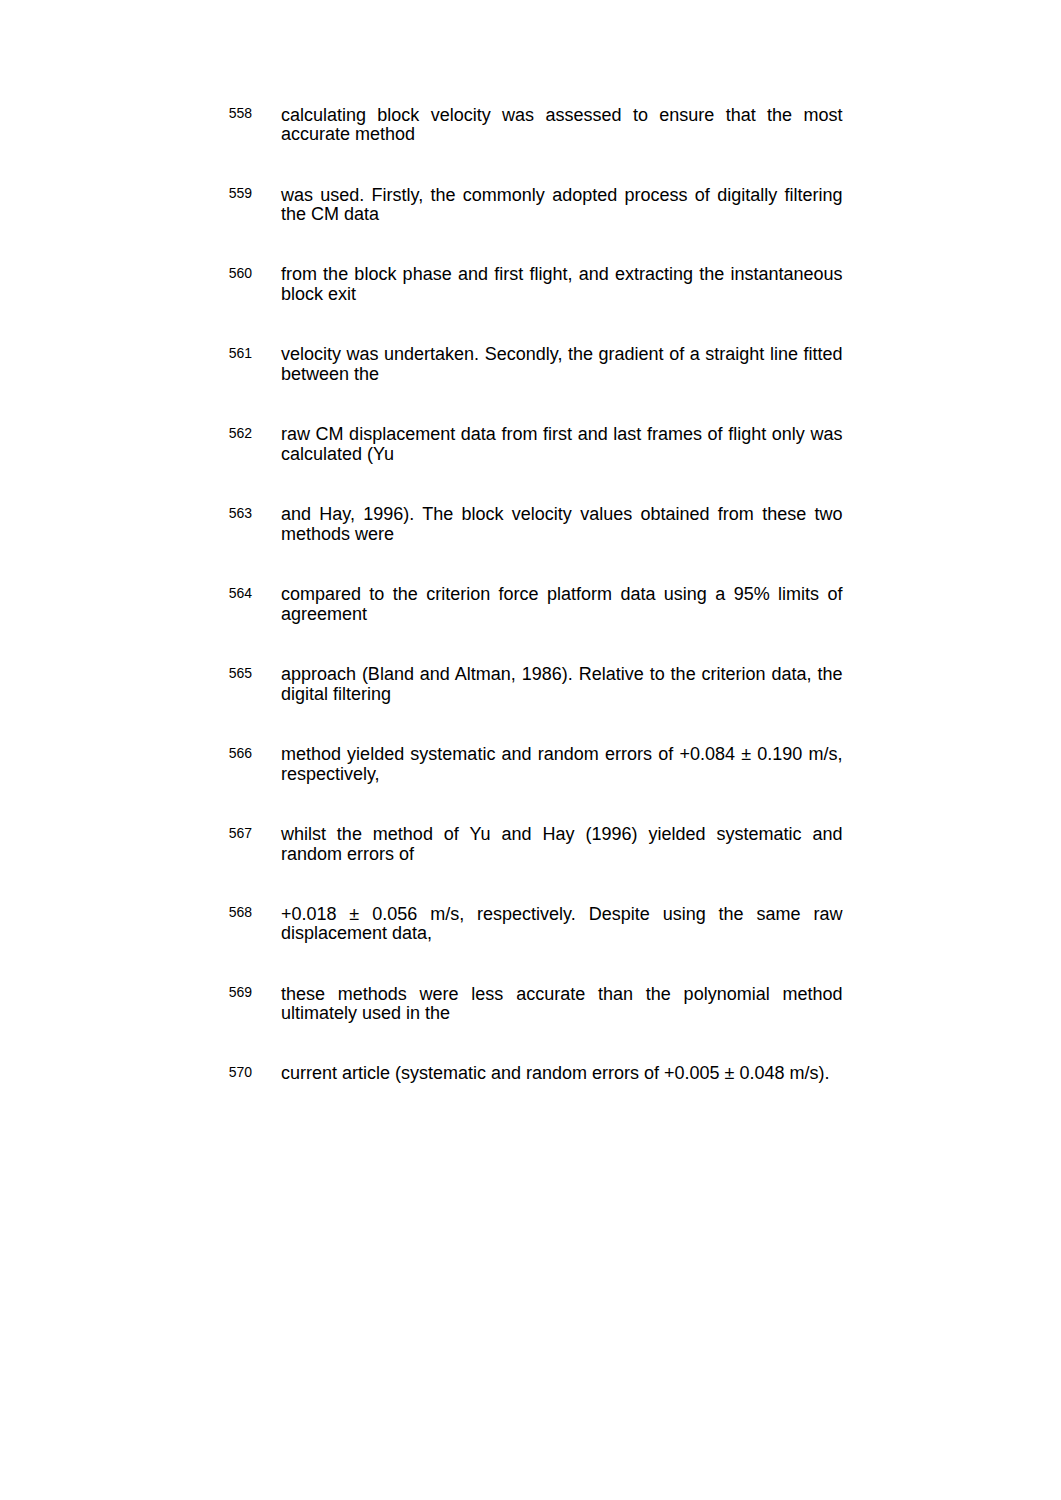calculating block velocity was assessed to ensure that the most accurate method
was used. Firstly, the commonly adopted process of digitally filtering the CM data
from the block phase and first flight, and extracting the instantaneous block exit
velocity was undertaken. Secondly, the gradient of a straight line fitted between the
raw CM displacement data from first and last frames of flight only was calculated (Yu
and Hay, 1996). The block velocity values obtained from these two methods were
compared to the criterion force platform data using a 95% limits of agreement
approach (Bland and Altman, 1986). Relative to the criterion data, the digital filtering
method yielded systematic and random errors of +0.084 ± 0.190 m/s, respectively,
whilst the method of Yu and Hay (1996) yielded systematic and random errors of
+0.018 ± 0.056 m/s, respectively. Despite using the same raw displacement data,
these methods were less accurate than the polynomial method ultimately used in the
current article (systematic and random errors of +0.005 ± 0.048 m/s).